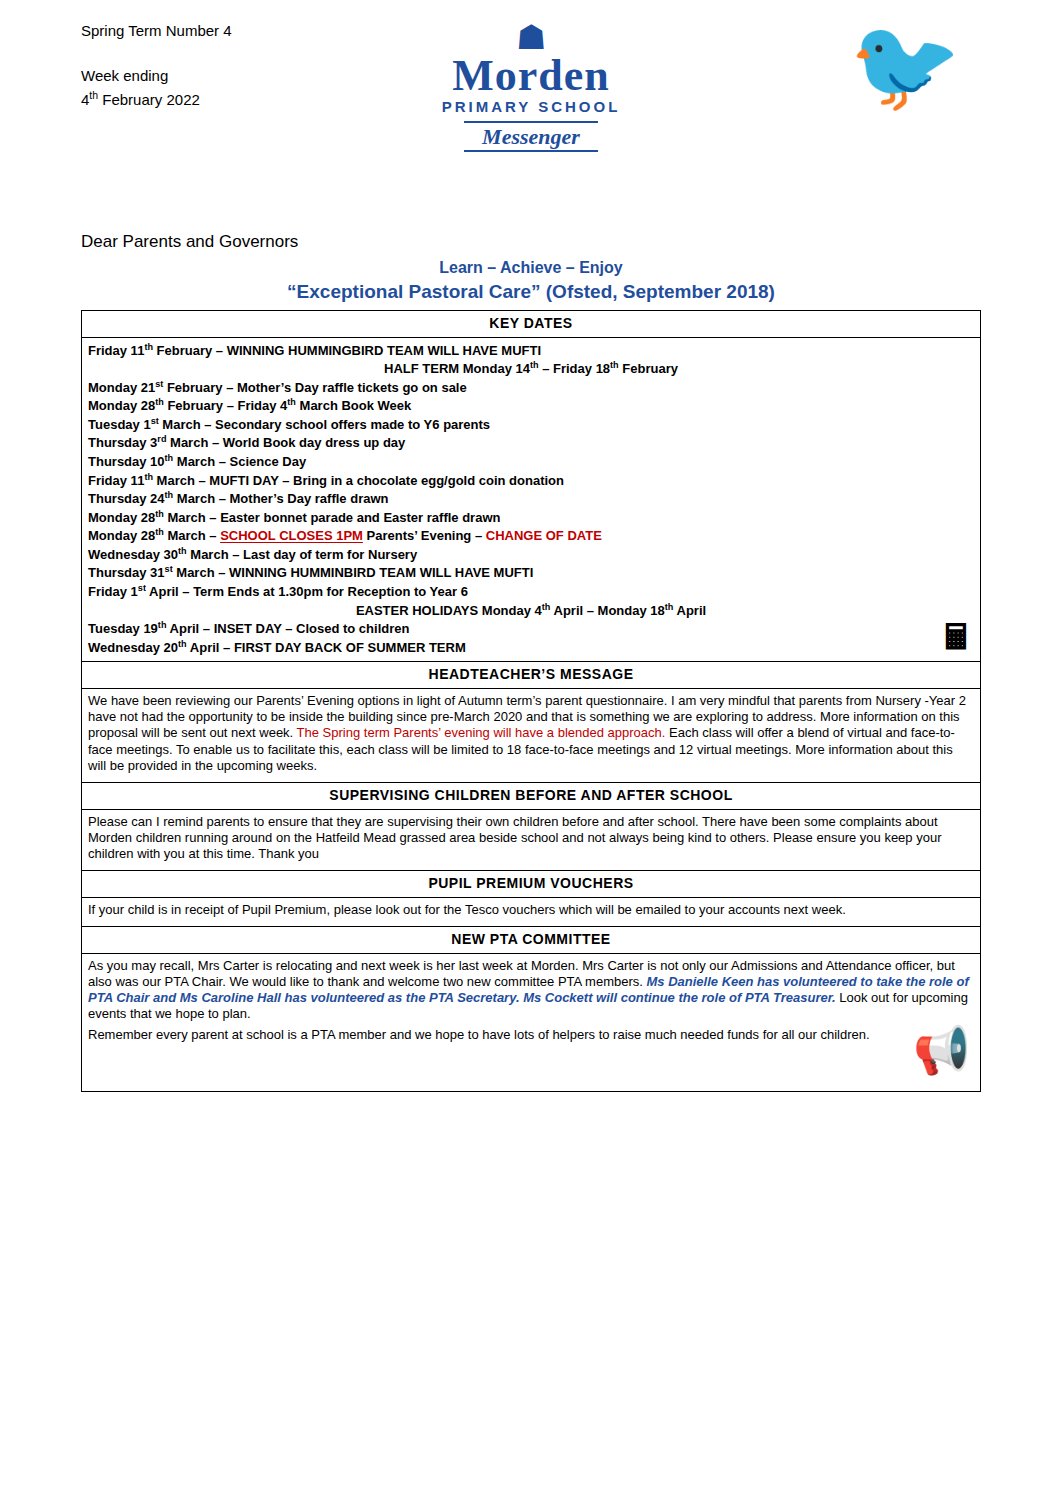Spring Term Number 4
Week ending
4th February 2022
☗
Morden
PRIMARY SCHOOL
Messenger
🐦
Dear Parents and Governors
Learn – Achieve – Enjoy
“Exceptional Pastoral Care” (Ofsted, September 2018)
| KEY DATES |
| Friday 11 th February – WINNING HUMMINGBIRD TEAM WILL HAVE MUFTI HALF TERM Monday 14 th – Friday 18 th February Monday 21 st February – Mother’s Day raffle tickets go on sale Monday 28 th February – Friday 4 th March Book Week Tuesday 1 st March – Secondary school offers made to Y6 parents Thursday 3 rd March – World Book day dress up day Thursday 10 th March – Science Day Friday 11 th March – MUFTI DAY – Bring in a chocolate egg/gold coin donation Thursday 24 th March – Mother’s Day raffle drawn Monday 28 th March – Easter bonnet parade and Easter raffle drawn Monday 28 th March – SCHOOL CLOSES 1PM Parents’ Evening – CHANGE OF DATE Wednesday 30 th March – Last day of term for Nursery Thursday 31 st March – WINNING HUMMINBIRD TEAM WILL HAVE MUFTI Friday 1 st April – Term Ends at 1.30pm for Reception to Year 6 EASTER HOLIDAYS Monday 4 th April – Monday 18 th April 🖩 Tuesday 19 th April – INSET DAY – Closed to children Wednesday 20 th April – FIRST DAY BACK OF SUMMER TERM |
| HEADTEACHER’S MESSAGE |
| We have been reviewing our Parents’ Evening options in light of Autumn term’s parent questionnaire. I am very mindful that parents from Nursery -Year 2 have not had the opportunity to be inside the building since pre-March 2020 and that is something we are exploring to address. More information on this proposal will be sent out next week. The Spring term Parents’ evening will have a blended approach. Each class will offer a blend of virtual and face-to-face meetings. To enable us to facilitate this, each class will be limited to 18 face-to-face meetings and 12 virtual meetings. More information about this will be provided in the upcoming weeks. |
| SUPERVISING CHILDREN BEFORE AND AFTER SCHOOL |
| Please can I remind parents to ensure that they are supervising their own children before and after school. There have been some complaints about Morden children running around on the Hatfeild Mead grassed area beside school and not always being kind to others. Please ensure you keep your children with you at this time. Thank you |
| PUPIL PREMIUM VOUCHERS |
| If your child is in receipt of Pupil Premium, please look out for the Tesco vouchers which will be emailed to your accounts next week. |
| NEW PTA COMMITTEE |
| As you may recall, Mrs Carter is relocating and next week is her last week at Morden. Mrs Carter is not only our Admissions and Attendance officer, but also was our PTA Chair. We would like to thank and welcome two new committee PTA members. Ms Danielle Keen has volunteered to take the role of PTA Chair and Ms Caroline Hall has volunteered as the PTA Secretary. Ms Cockett will continue the role of PTA Treasurer. Look out for upcoming events that we hope to plan. 📢 Remember every parent at school is a PTA member and we hope to have lots of helpers to raise much needed funds for all our children. |